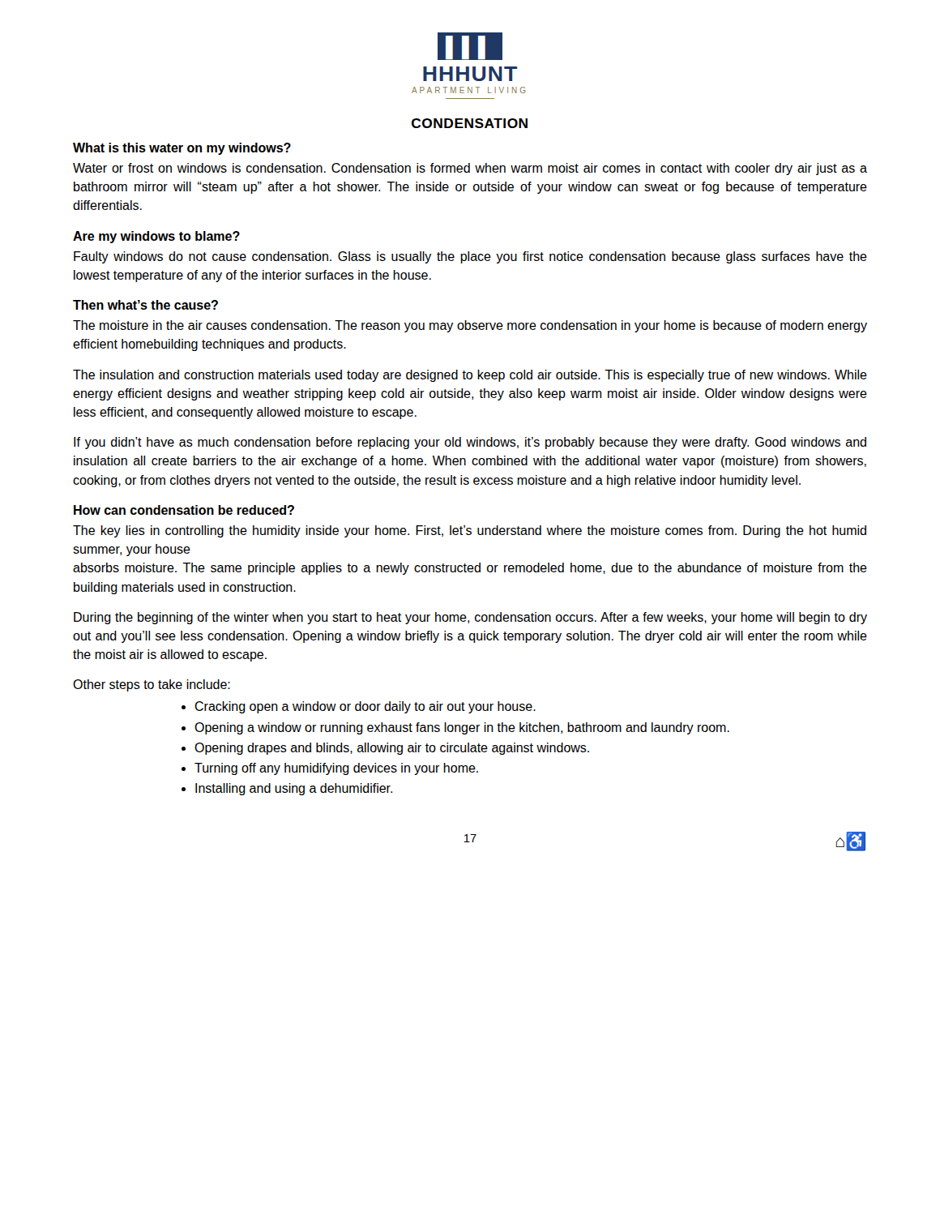▌▌▌
HH HUNT
APARTMENT LIVING
CONDENSATION
What is this water on my windows?
Water or frost on windows is condensation. Condensation is formed when warm moist air comes in contact with cooler dry air just as a bathroom mirror will “steam up” after a hot shower. The inside or outside of your window can sweat or fog because of temperature differentials.
Are my windows to blame?
Faulty windows do not cause condensation. Glass is usually the place you first notice condensation because glass surfaces have the lowest temperature of any of the interior surfaces in the house.
Then what’s the cause?
The moisture in the air causes condensation. The reason you may observe more condensation in your home is because of modern energy efficient homebuilding techniques and products.
The insulation and construction materials used today are designed to keep cold air outside. This is especially true of new windows. While energy efficient designs and weather stripping keep cold air outside, they also keep warm moist air inside. Older window designs were less efficient, and consequently allowed moisture to escape.
If you didn’t have as much condensation before replacing your old windows, it’s probably because they were drafty. Good windows and insulation all create barriers to the air exchange of a home. When combined with the additional water vapor (moisture) from showers, cooking, or from clothes dryers not vented to the outside, the result is excess moisture and a high relative indoor humidity level.
How can condensation be reduced?
The key lies in controlling the humidity inside your home. First, let’s understand where the moisture comes from. During the hot humid summer, your house
absorbs moisture. The same principle applies to a newly constructed or remodeled home, due to the abundance of moisture from the building materials used in construction.
During the beginning of the winter when you start to heat your home, condensation occurs. After a few weeks, your home will begin to dry out and you’ll see less condensation. Opening a window briefly is a quick temporary solution. The dryer cold air will enter the room while the moist air is allowed to escape.
Other steps to take include:
Cracking open a window or door daily to air out your house.
Opening a window or running exhaust fans longer in the kitchen, bathroom and laundry room.
Opening drapes and blinds, allowing air to circulate against windows.
Turning off any humidifying devices in your home.
Installing and using a dehumidifier.
17 ⌂♿